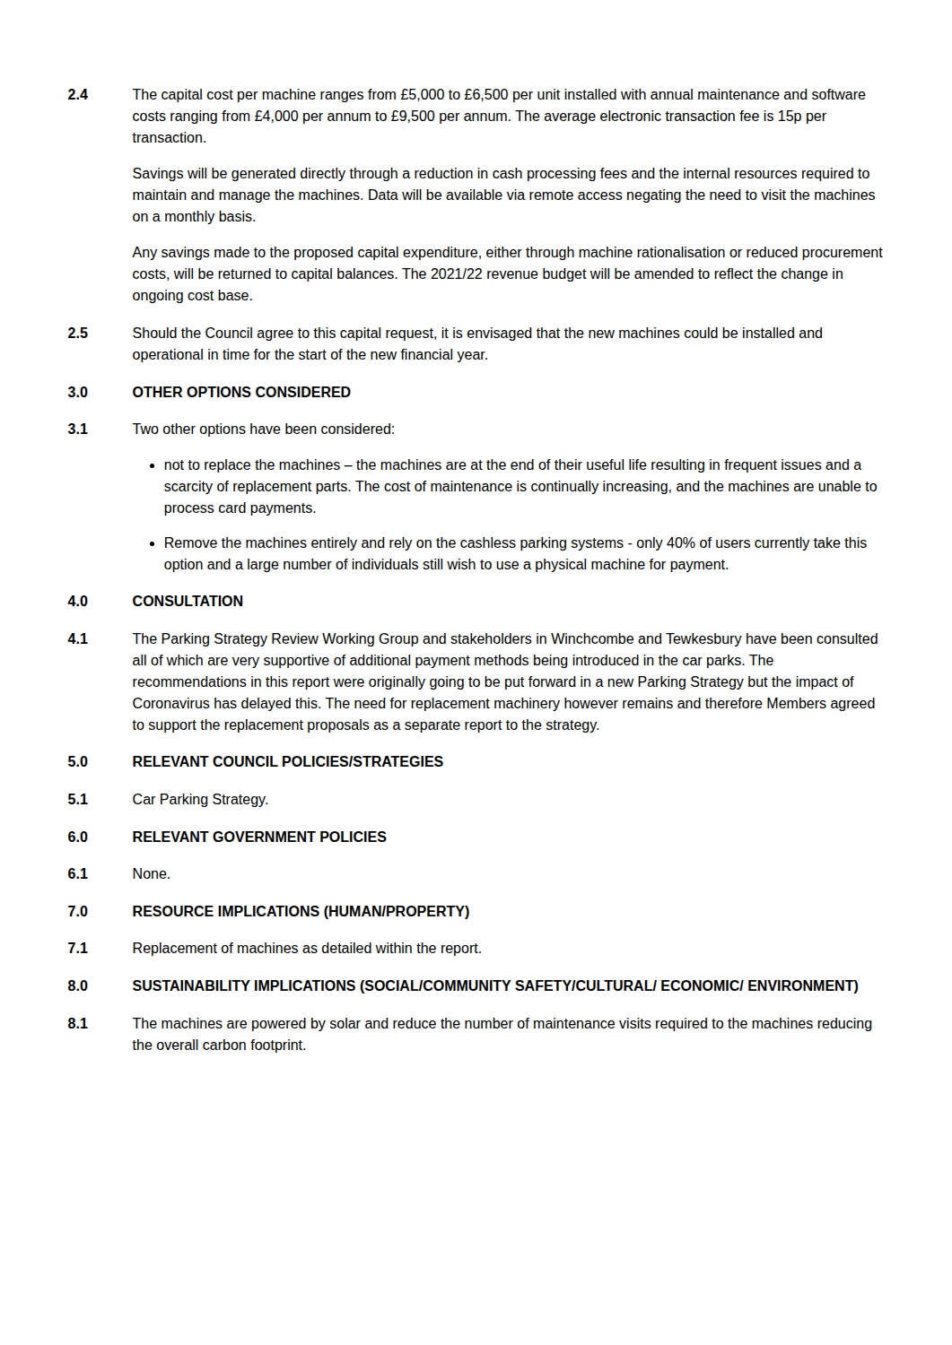2.4
The capital cost per machine ranges from £5,000 to £6,500 per unit installed with annual maintenance and software costs ranging from £4,000 per annum to £9,500 per annum. The average electronic transaction fee is 15p per transaction.
Savings will be generated directly through a reduction in cash processing fees and the internal resources required to maintain and manage the machines. Data will be available via remote access negating the need to visit the machines on a monthly basis.
Any savings made to the proposed capital expenditure, either through machine rationalisation or reduced procurement costs, will be returned to capital balances. The 2021/22 revenue budget will be amended to reflect the change in ongoing cost base.
2.5
Should the Council agree to this capital request, it is envisaged that the new machines could be installed and operational in time for the start of the new financial year.
3.0
Other Options Considered
3.1
Two other options have been considered:
not to replace the machines – the machines are at the end of their useful life resulting in frequent issues and a scarcity of replacement parts. The cost of maintenance is continually increasing, and the machines are unable to process card payments.
Remove the machines entirely and rely on the cashless parking systems - only 40% of users currently take this option and a large number of individuals still wish to use a physical machine for payment.
4.0
Consultation
4.1
The Parking Strategy Review Working Group and stakeholders in Winchcombe and Tewkesbury have been consulted all of which are very supportive of additional payment methods being introduced in the car parks. The recommendations in this report were originally going to be put forward in a new Parking Strategy but the impact of Coronavirus has delayed this. The need for replacement machinery however remains and therefore Members agreed to support the replacement proposals as a separate report to the strategy.
5.0
Relevant Council Policies/Strategies
5.1
Car Parking Strategy.
6.0
Relevant Government Policies
6.1
None.
7.0
Resource Implications (Human/Property)
7.1
Replacement of machines as detailed within the report.
8.0
Sustainability Implications (Social/Community Safety/Cultural/ Economic/ Environment)
8.1
The machines are powered by solar and reduce the number of maintenance visits required to the machines reducing the overall carbon footprint.